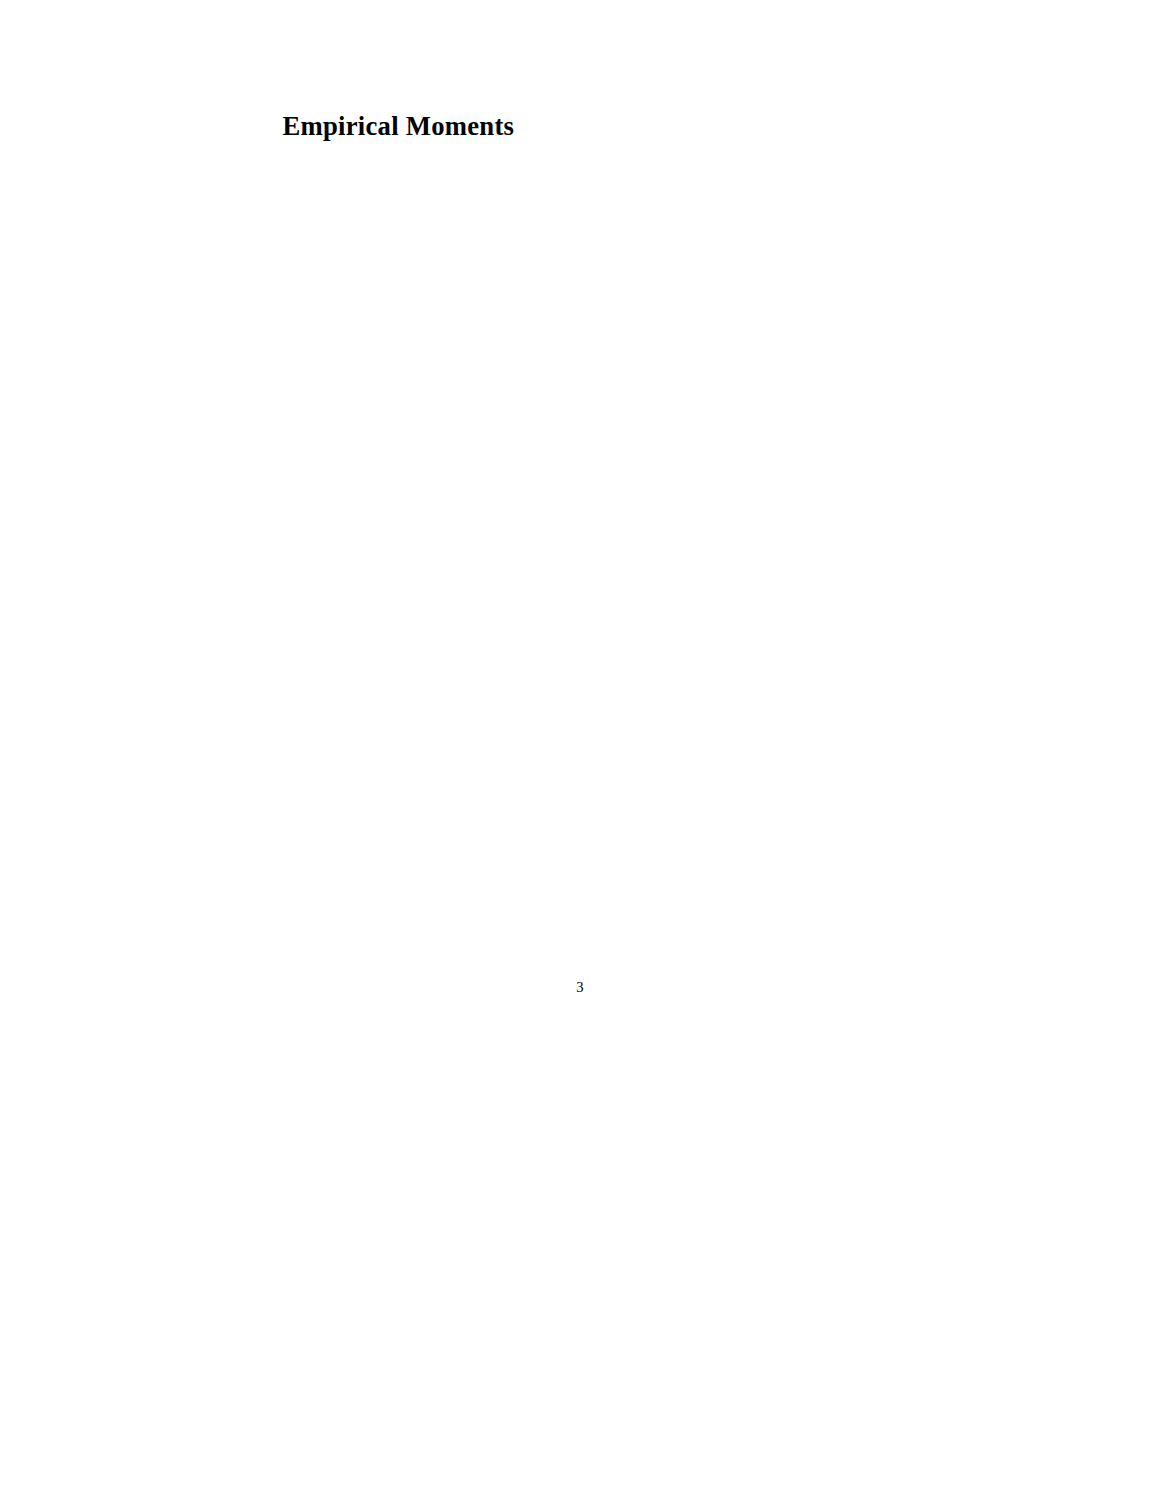Empirical Moments
3